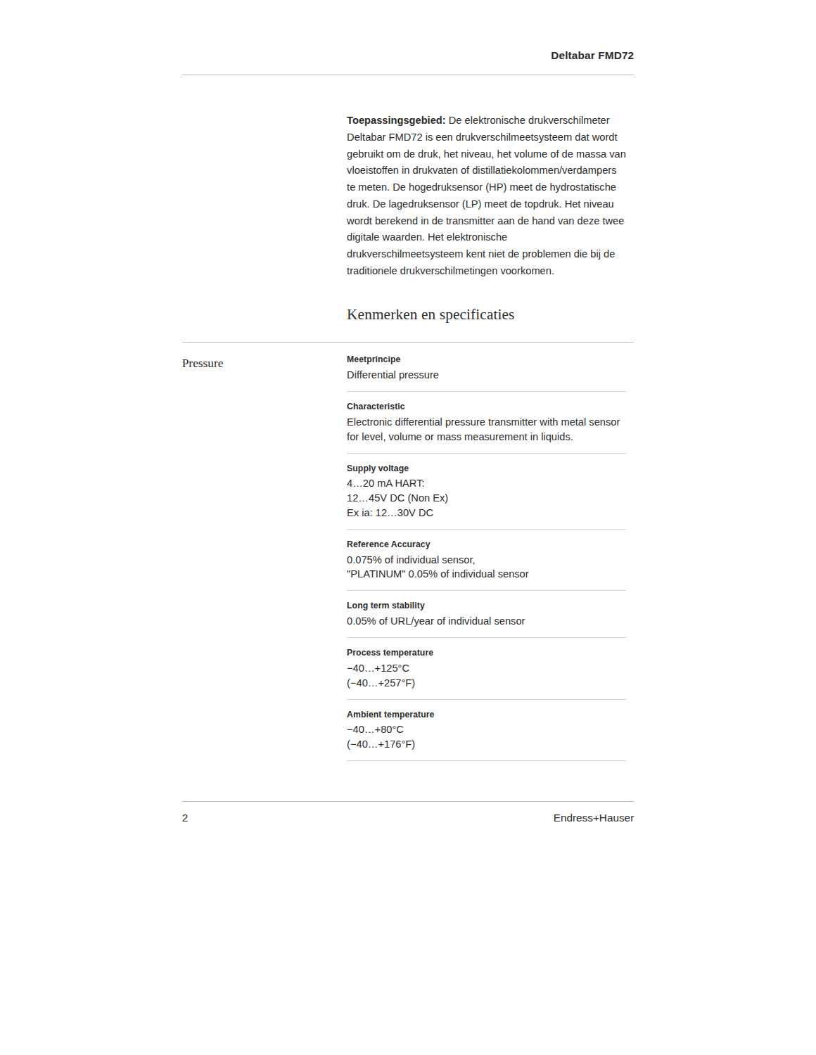Deltabar FMD72
Toepassingsgebied: De elektronische drukverschilmeter Deltabar FMD72 is een drukverschilmeetsysteem dat wordt gebruikt om de druk, het niveau, het volume of de massa van vloeistoffen in drukvaten of distillatiekolommen/verdampers te meten. De hogedruksensor (HP) meet de hydrostatische druk. De lagedruksensor (LP) meet de topdruk. Het niveau wordt berekend in de transmitter aan de hand van deze twee digitale waarden. Het elektronische drukverschilmeetsysteem kent niet de problemen die bij de traditionele drukverschilmetingen voorkomen.
Kenmerken en specificaties
Pressure
Meetprincipe
Differential pressure
Characteristic
Electronic differential pressure transmitter with metal sensor for level, volume or mass measurement in liquids.
Supply voltage
4…20 mA HART:
12…45V DC (Non Ex)
Ex ia: 12…30V DC
Reference Accuracy
0.075% of individual sensor,
"PLATINUM" 0.05% of individual sensor
Long term stability
0.05% of URL/year of individual sensor
Process temperature
−40…+125°C
(−40…+257°F)
Ambient temperature
−40…+80°C
(−40…+176°F)
2
Endress+Hauser